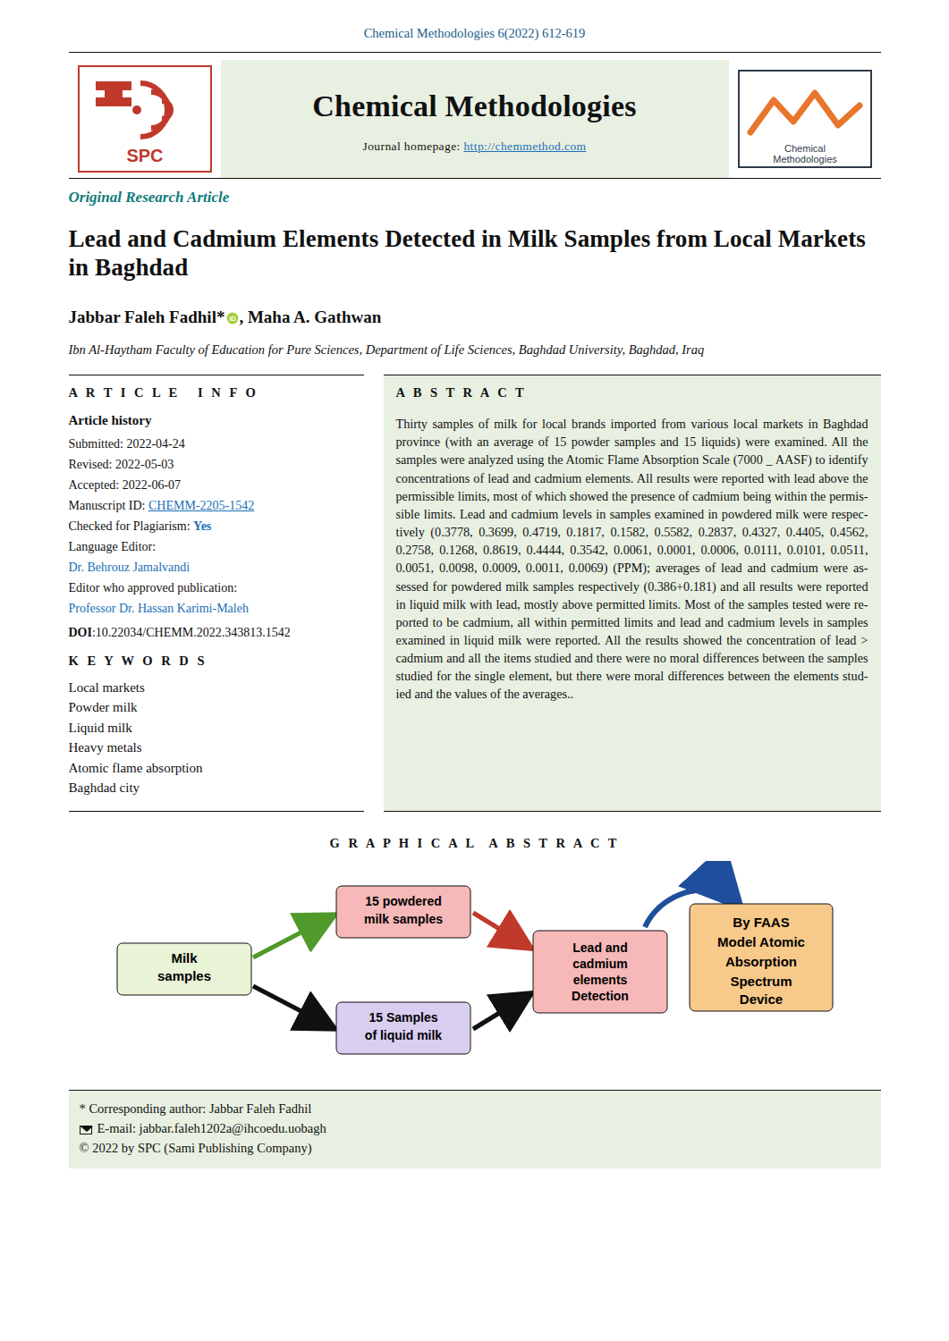Chemical Methodologies 6(2022) 612-619
SPC
Chemical Methodologies
Journal homepage: http://chemmethod.com
Chemical Methodologies
Original Research Article
Lead and Cadmium Elements Detected in Milk Samples from Local Markets in Baghdad
Jabbar Faleh Fadhil* iD , Maha A. Gathwan
Ibn Al-Haytham Faculty of Education for Pure Sciences, Department of Life Sciences, Baghdad University, Baghdad, Iraq
A R T I C L E I N F O
Article history
Submitted: 2022-04-24
Revised: 2022-05-03
Accepted: 2022-06-07
Manuscript ID: CHEMM-2205-1542
Checked for Plagiarism: Yes
Language Editor:
Dr. Behrouz Jamalvandi
Editor who approved publication:
Professor Dr. Hassan Karimi-Maleh
DOI:10.22034/CHEMM.2022.343813.1542
K E Y W O R D S
Local markets
Powder milk
Liquid milk
Heavy metals
Atomic flame absorption
Baghdad city
A B S T R A C T
Thirty samples of milk for local brands imported from various local markets in Baghdad province (with an average of 15 powder samples and 15 liquids) were examined. All the samples were analyzed using the Atomic Flame Absorption Scale (7000 _ AASF) to identify concentrations of lead and cadmium elements. All results were reported with lead above the permissible limits, most of which showed the presence of cadmium being within the permissible limits. Lead and cadmium levels in samples examined in powdered milk were respectively (0.3778, 0.3699, 0.4719, 0.1817, 0.1582, 0.5582, 0.2837, 0.4327, 0.4405, 0.4562, 0.2758, 0.1268, 0.8619, 0.4444, 0.3542, 0.0061, 0.0001, 0.0006, 0.0111, 0.0101, 0.0511, 0.0051, 0.0098, 0.0009, 0.0011, 0.0069) (PPM); averages of lead and cadmium were assessed for powdered milk samples respectively (0.386+0.181) and all results were reported in liquid milk with lead, mostly above permitted limits. Most of the samples tested were reported to be cadmium, all within permitted limits and lead and cadmium levels in samples examined in liquid milk were reported. All the results showed the concentration of lead > cadmium and all the items studied and there were no moral differences between the samples studied for the single element, but there were moral differences between the elements studied and the values of the averages..
G R A P H I C A L A B S T R A C T
Milk samples 15 powdered milk samples 15 Samples of liquid milk Lead and cadmium elements Detection By FAAS Model Atomic Absorption Spectrum Device
* Corresponding author: Jabbar Faleh Fadhil
E-mail: jabbar.faleh1202a@ihcoedu.uobagh
© 2022 by SPC (Sami Publishing Company)